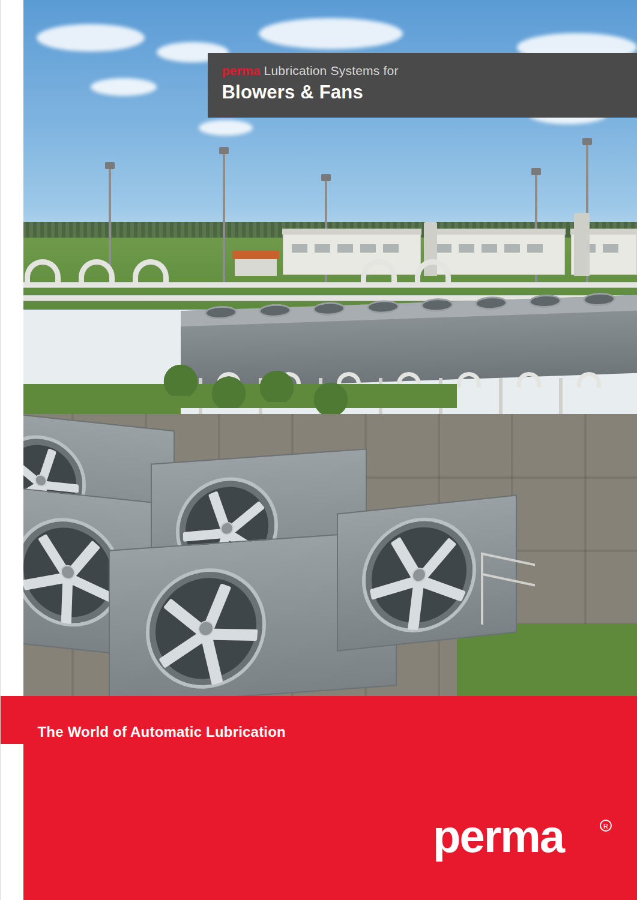perma Lubrication Systems for
Blowers & Fans
The World of Automatic Lubrication
perma R